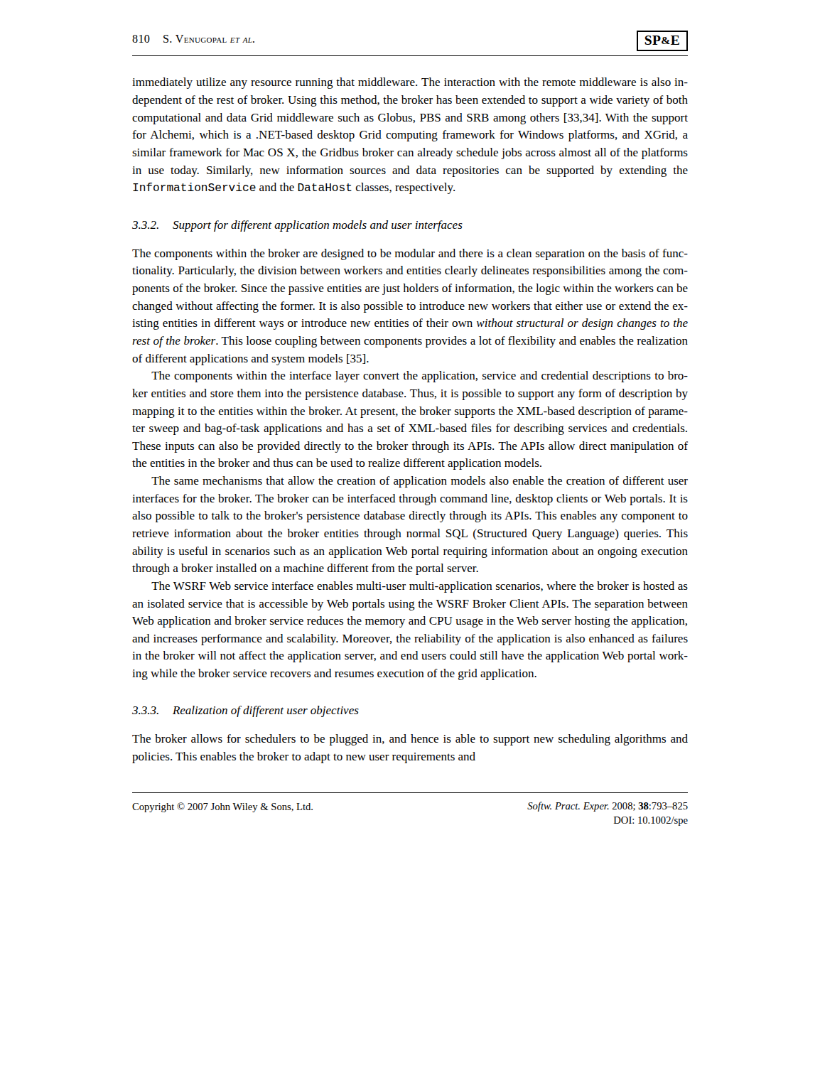810 S. Venugopal et al.
SP&E
immediately utilize any resource running that middleware. The interaction with the remote middleware is also independent of the rest of broker. Using this method, the broker has been extended to support a wide variety of both computational and data Grid middleware such as Globus, PBS and SRB among others [33,34]. With the support for Alchemi, which is a .NET-based desktop Grid computing framework for Windows platforms, and XGrid, a similar framework for Mac OS X, the Gridbus broker can already schedule jobs across almost all of the platforms in use today. Similarly, new information sources and data repositories can be supported by extending the InformationService and the DataHost classes, respectively.
3.3.2. Support for different application models and user interfaces
The components within the broker are designed to be modular and there is a clean separation on the basis of functionality. Particularly, the division between workers and entities clearly delineates responsibilities among the components of the broker. Since the passive entities are just holders of information, the logic within the workers can be changed without affecting the former. It is also possible to introduce new workers that either use or extend the existing entities in different ways or introduce new entities of their own without structural or design changes to the rest of the broker. This loose coupling between components provides a lot of flexibility and enables the realization of different applications and system models [35].
The components within the interface layer convert the application, service and credential descriptions to broker entities and store them into the persistence database. Thus, it is possible to support any form of description by mapping it to the entities within the broker. At present, the broker supports the XML-based description of parameter sweep and bag-of-task applications and has a set of XML-based files for describing services and credentials. These inputs can also be provided directly to the broker through its APIs. The APIs allow direct manipulation of the entities in the broker and thus can be used to realize different application models.
The same mechanisms that allow the creation of application models also enable the creation of different user interfaces for the broker. The broker can be interfaced through command line, desktop clients or Web portals. It is also possible to talk to the broker's persistence database directly through its APIs. This enables any component to retrieve information about the broker entities through normal SQL (Structured Query Language) queries. This ability is useful in scenarios such as an application Web portal requiring information about an ongoing execution through a broker installed on a machine different from the portal server.
The WSRF Web service interface enables multi-user multi-application scenarios, where the broker is hosted as an isolated service that is accessible by Web portals using the WSRF Broker Client APIs. The separation between Web application and broker service reduces the memory and CPU usage in the Web server hosting the application, and increases performance and scalability. Moreover, the reliability of the application is also enhanced as failures in the broker will not affect the application server, and end users could still have the application Web portal working while the broker service recovers and resumes execution of the grid application.
3.3.3. Realization of different user objectives
The broker allows for schedulers to be plugged in, and hence is able to support new scheduling algorithms and policies. This enables the broker to adapt to new user requirements and
Copyright © 2007 John Wiley & Sons, Ltd.
Softw. Pract. Exper. 2008; 38:793–825
DOI: 10.1002/spe